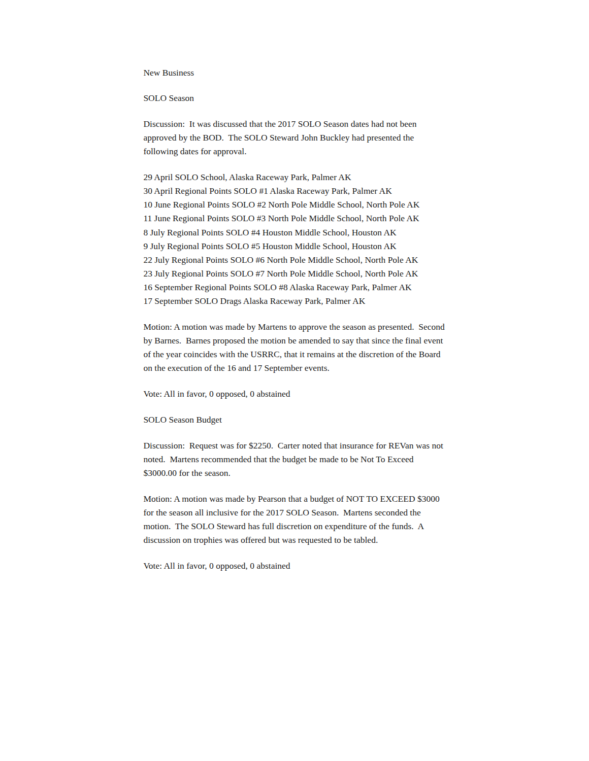New Business
SOLO Season
Discussion: It was discussed that the 2017 SOLO Season dates had not been approved by the BOD. The SOLO Steward John Buckley had presented the following dates for approval.
29 April SOLO School, Alaska Raceway Park, Palmer AK
30 April Regional Points SOLO #1 Alaska Raceway Park, Palmer AK
10 June Regional Points SOLO #2 North Pole Middle School, North Pole AK
11 June Regional Points SOLO #3 North Pole Middle School, North Pole AK
8 July Regional Points SOLO #4 Houston Middle School, Houston AK
9 July Regional Points SOLO #5 Houston Middle School, Houston AK
22 July Regional Points SOLO #6 North Pole Middle School, North Pole AK
23 July Regional Points SOLO #7 North Pole Middle School, North Pole AK
16 September Regional Points SOLO #8 Alaska Raceway Park, Palmer AK
17 September SOLO Drags Alaska Raceway Park, Palmer AK
Motion: A motion was made by Martens to approve the season as presented. Second by Barnes. Barnes proposed the motion be amended to say that since the final event of the year coincides with the USRRC, that it remains at the discretion of the Board on the execution of the 16 and 17 September events.
Vote: All in favor, 0 opposed, 0 abstained
SOLO Season Budget
Discussion: Request was for $2250. Carter noted that insurance for REVan was not noted. Martens recommended that the budget be made to be Not To Exceed $3000.00 for the season.
Motion: A motion was made by Pearson that a budget of NOT TO EXCEED $3000 for the season all inclusive for the 2017 SOLO Season. Martens seconded the motion. The SOLO Steward has full discretion on expenditure of the funds. A discussion on trophies was offered but was requested to be tabled.
Vote: All in favor, 0 opposed, 0 abstained